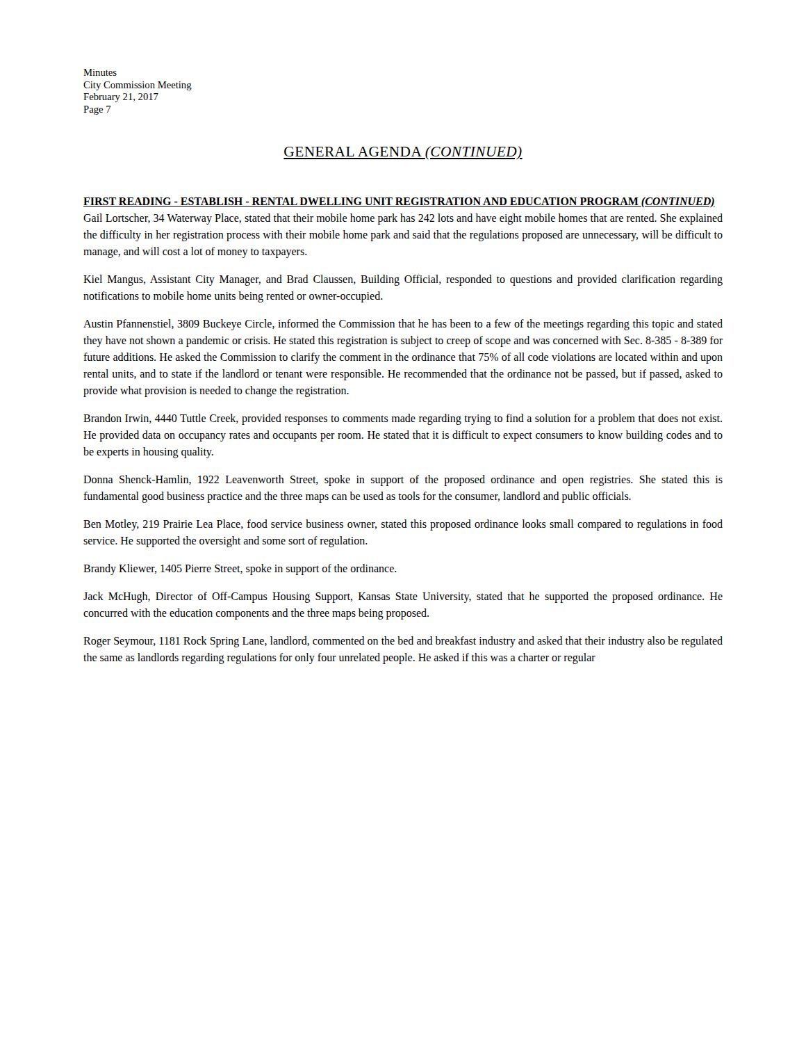Minutes
City Commission Meeting
February 21, 2017
Page 7
GENERAL AGENDA (CONTINUED)
FIRST READING - ESTABLISH - RENTAL DWELLING UNIT REGISTRATION AND EDUCATION PROGRAM (CONTINUED)
Gail Lortscher, 34 Waterway Place, stated that their mobile home park has 242 lots and have eight mobile homes that are rented. She explained the difficulty in her registration process with their mobile home park and said that the regulations proposed are unnecessary, will be difficult to manage, and will cost a lot of money to taxpayers.
Kiel Mangus, Assistant City Manager, and Brad Claussen, Building Official, responded to questions and provided clarification regarding notifications to mobile home units being rented or owner-occupied.
Austin Pfannenstiel, 3809 Buckeye Circle, informed the Commission that he has been to a few of the meetings regarding this topic and stated they have not shown a pandemic or crisis. He stated this registration is subject to creep of scope and was concerned with Sec. 8-385 - 8-389 for future additions. He asked the Commission to clarify the comment in the ordinance that 75% of all code violations are located within and upon rental units, and to state if the landlord or tenant were responsible. He recommended that the ordinance not be passed, but if passed, asked to provide what provision is needed to change the registration.
Brandon Irwin, 4440 Tuttle Creek, provided responses to comments made regarding trying to find a solution for a problem that does not exist. He provided data on occupancy rates and occupants per room. He stated that it is difficult to expect consumers to know building codes and to be experts in housing quality.
Donna Shenck-Hamlin, 1922 Leavenworth Street, spoke in support of the proposed ordinance and open registries. She stated this is fundamental good business practice and the three maps can be used as tools for the consumer, landlord and public officials.
Ben Motley, 219 Prairie Lea Place, food service business owner, stated this proposed ordinance looks small compared to regulations in food service. He supported the oversight and some sort of regulation.
Brandy Kliewer, 1405 Pierre Street, spoke in support of the ordinance.
Jack McHugh, Director of Off-Campus Housing Support, Kansas State University, stated that he supported the proposed ordinance. He concurred with the education components and the three maps being proposed.
Roger Seymour, 1181 Rock Spring Lane, landlord, commented on the bed and breakfast industry and asked that their industry also be regulated the same as landlords regarding regulations for only four unrelated people. He asked if this was a charter or regular